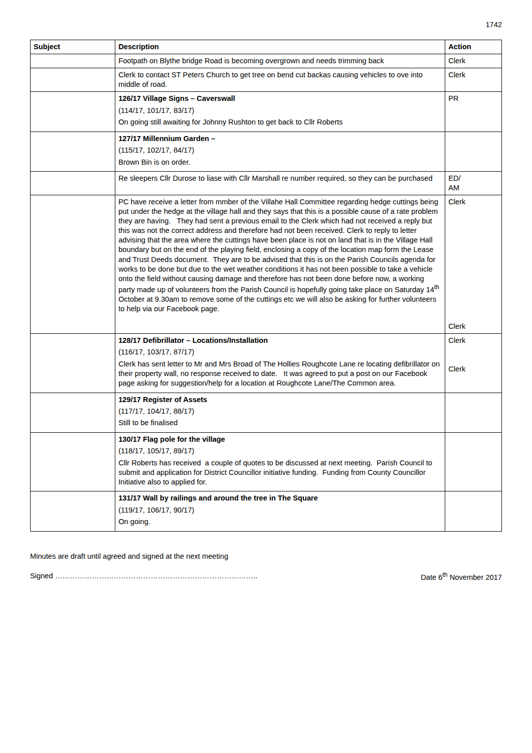1742
| Subject | Description | Action |
| --- | --- | --- |
| | Footpath on Blythe bridge Road is becoming overgrown and needs trimming back | Clerk |
| | Clerk to contact ST Peters Church to get tree on bend cut backas causing vehicles to ove into middle of road. | Clerk |
| | 126/17 Village Signs – Caverswall (114/17, 101/17, 83/17) On going still awaiting for Johnny Rushton to get back to Cllr Roberts | PR |
| | 127/17 Millennium Garden – (115/17, 102/17, 84/17) Brown Bin is on order. | |
| | Re sleepers Cllr Durose to liase with Cllr Marshall re number required, so they can be purchased | ED/ AM |
| | PC have receive a letter from mmber of the Villahe Hall Committee regarding hedge cuttings being put under the hedge at the village hall and they says that this is a possible cause of a rate problem they are having. They had sent a previous email to the Clerk which had not received a reply but this was not the correct address and therefore had not been received. Clerk to reply to letter advising that the area where the cuttings have been place is not on land that is in the Village Hall boundary but on the end of the playing field, enclosing a copy of the location map form the Lease and Trust Deeds document. They are to be advised that this is on the Parish Councils agenda for works to be done but due to the wet weather conditions it has not been possible to take a vehicle onto the field without causing damage and therefore has not been done before now, a working party made up of volunteers from the Parish Council is hopefully going take place on Saturday 14 th October at 9.30am to remove some of the cuttings etc we will also be asking for further volunteers to help via our Facebook page. | Clerk Clerk |
| | 128/17 Defibrillator – Locations/Installation (116/17, 103/17, 87/17) Clerk has sent letter to Mr and Mrs Broad of The Hollies Roughcote Lane re locating defibrillator on their property wall, no response received to date. It was agreed to put a post on our Facebook page asking for suggestion/help for a location at Roughcote Lane/The Common area. | Clerk Clerk |
| | 129/17 Register of Assets (117/17, 104/17, 88/17) Still to be finalised | |
| | 130/17 Flag pole for the village (118/17, 105/17, 89/17) Cllr Roberts has received a couple of quotes to be discussed at next meeting. Parish Council to submit and application for District Councillor initiative funding. Funding from County Councillor Initiative also to applied for. | |
| | 131/17 Wall by railings and around the tree in The Square (119/17, 106/17, 90/17) On going. | |
Minutes are draft until agreed and signed at the next meeting
Signed ……………………………………………………………………….. Date 6th November 2017